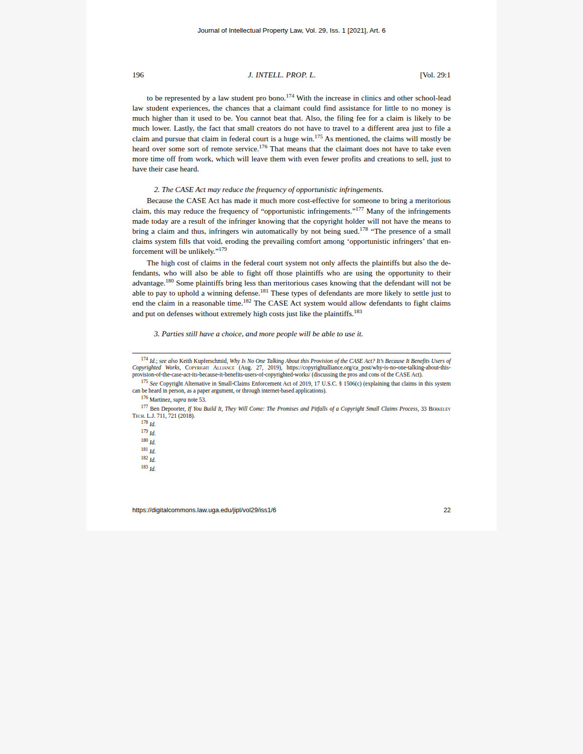Journal of Intellectual Property Law, Vol. 29, Iss. 1 [2021], Art. 6
196 J. INTELL. PROP. L. [Vol. 29:1
to be represented by a law student pro bono.174 With the increase in clinics and other school-lead law student experiences, the chances that a claimant could find assistance for little to no money is much higher than it used to be. You cannot beat that. Also, the filing fee for a claim is likely to be much lower. Lastly, the fact that small creators do not have to travel to a different area just to file a claim and pursue that claim in federal court is a huge win.175 As mentioned, the claims will mostly be heard over some sort of remote service.176 That means that the claimant does not have to take even more time off from work, which will leave them with even fewer profits and creations to sell, just to have their case heard.
2. The CASE Act may reduce the frequency of opportunistic infringements.
Because the CASE Act has made it much more cost-effective for someone to bring a meritorious claim, this may reduce the frequency of “opportunistic infringements.”177 Many of the infringements made today are a result of the infringer knowing that the copyright holder will not have the means to bring a claim and thus, infringers win automatically by not being sued.178 “The presence of a small claims system fills that void, eroding the prevailing comfort among ‘opportunistic infringers’ that enforcement will be unlikely.”179
The high cost of claims in the federal court system not only affects the plaintiffs but also the defendants, who will also be able to fight off those plaintiffs who are using the opportunity to their advantage.180 Some plaintiffs bring less than meritorious cases knowing that the defendant will not be able to pay to uphold a winning defense.181 These types of defendants are more likely to settle just to end the claim in a reasonable time.182 The CASE Act system would allow defendants to fight claims and put on defenses without extremely high costs just like the plaintiffs.183
3. Parties still have a choice, and more people will be able to use it.
174 Id.; see also Keith Kupferschmid, Why Is No One Talking About this Provision of the CASE Act? It’s Because It Benefits Users of Copyrighted Works, Copyright Alliance (Aug. 27, 2019), https://copyrightalliance.org/ca_post/why-is-no-one-talking-about-this-provision-of-the-case-act-its-because-it-benefits-users-of-copyrighted-works/ (discussing the pros and cons of the CASE Act).
175 See Copyright Alternative in Small-Claims Enforcement Act of 2019, 17 U.S.C. § 1506(c) (explaining that claims in this system can be heard in person, as a paper argument, or through internet-based applications).
176 Martinez, supra note 53.
177 Ben Depoorter, If You Build It, They Will Come: The Promises and Pitfalls of a Copyright Small Claims Process, 33 Berkeley Tech. L.J. 711, 721 (2018).
178 Id.
179 Id.
180 Id.
181 Id.
182 Id.
183 Id.
https://digitalcommons.law.uga.edu/jipl/vol29/iss1/6 22